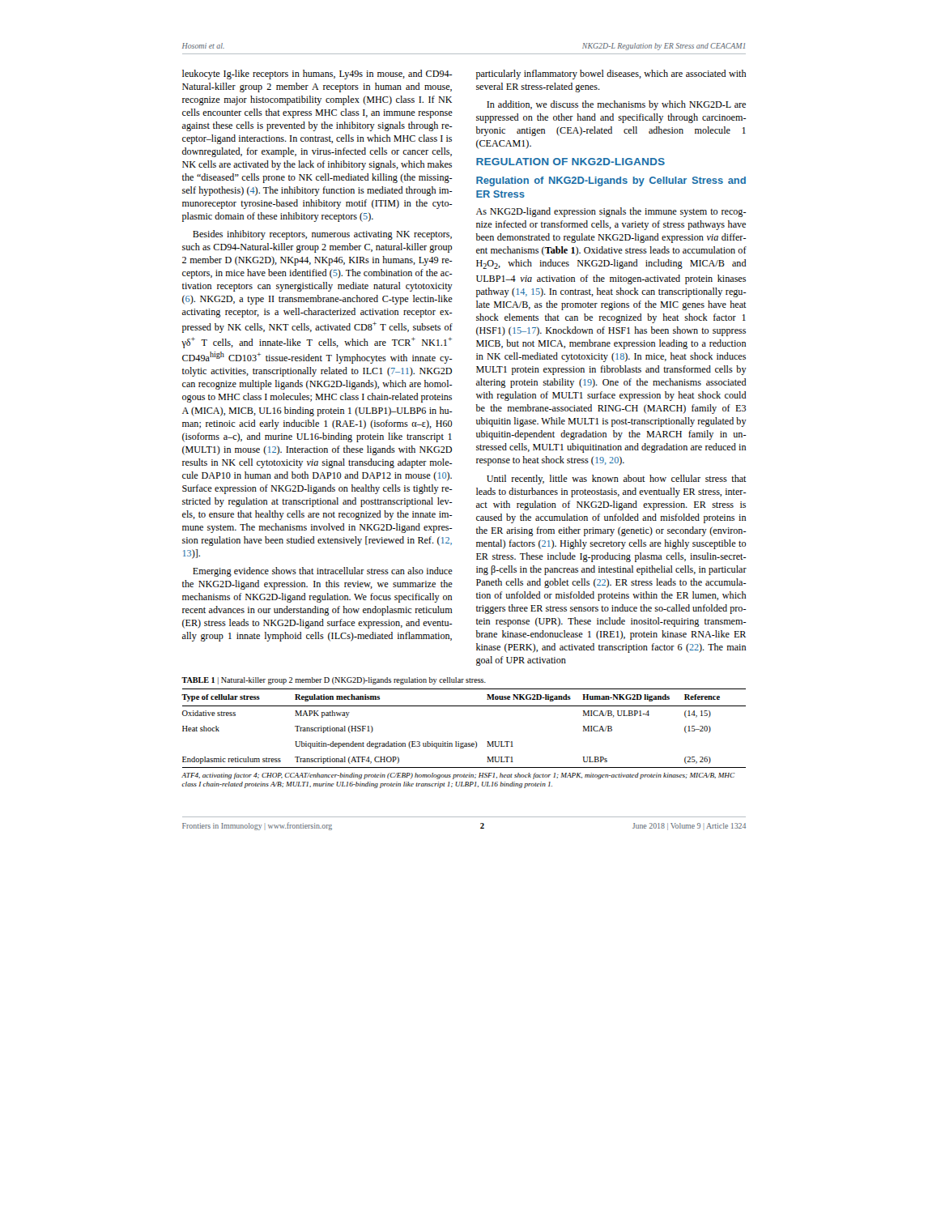Hosomi et al.
NKG2D-L Regulation by ER Stress and CEACAM1
leukocyte Ig-like receptors in humans, Ly49s in mouse, and CD94-Natural-killer group 2 member A receptors in human and mouse, recognize major histocompatibility complex (MHC) class I. If NK cells encounter cells that express MHC class I, an immune response against these cells is prevented by the inhibitory signals through receptor–ligand interactions. In contrast, cells in which MHC class I is downregulated, for example, in virus-infected cells or cancer cells, NK cells are activated by the lack of inhibitory signals, which makes the “diseased” cells prone to NK cell-mediated killing (the missing-self hypothesis) (4). The inhibitory function is mediated through immunoreceptor tyrosine-based inhibitory motif (ITIM) in the cytoplasmic domain of these inhibitory receptors (5).
Besides inhibitory receptors, numerous activating NK receptors, such as CD94-Natural-killer group 2 member C, natural-killer group 2 member D (NKG2D), NKp44, NKp46, KIRs in humans, Ly49 receptors, in mice have been identified (5). The combination of the activation receptors can synergistically mediate natural cytotoxicity (6). NKG2D, a type II transmembrane-anchored C-type lectin-like activating receptor, is a well-characterized activation receptor expressed by NK cells, NKT cells, activated CD8+ T cells, subsets of γδ+ T cells, and innate-like T cells, which are TCR+ NK1.1+ CD49ahigh CD103+ tissue-resident T lymphocytes with innate cytolytic activities, transcriptionally related to ILC1 (7–11). NKG2D can recognize multiple ligands (NKG2D-ligands), which are homologous to MHC class I molecules; MHC class I chain-related proteins A (MICA), MICB, UL16 binding protein 1 (ULBP1)–ULBP6 in human; retinoic acid early inducible 1 (RAE-1) (isoforms α–ε), H60 (isoforms a–c), and murine UL16-binding protein like transcript 1 (MULT1) in mouse (12). Interaction of these ligands with NKG2D results in NK cell cytotoxicity via signal transducing adapter molecule DAP10 in human and both DAP10 and DAP12 in mouse (10). Surface expression of NKG2D-ligands on healthy cells is tightly restricted by regulation at transcriptional and posttranscriptional levels, to ensure that healthy cells are not recognized by the innate immune system. The mechanisms involved in NKG2D-ligand expression regulation have been studied extensively [reviewed in Ref. (12, 13)].
Emerging evidence shows that intracellular stress can also induce the NKG2D-ligand expression. In this review, we summarize the mechanisms of NKG2D-ligand regulation. We focus specifically on recent advances in our understanding of how endoplasmic reticulum (ER) stress leads to NKG2D-ligand surface expression, and eventually group 1 innate lymphoid cells (ILCs)-mediated inflammation, particularly inflammatory bowel diseases, which are associated with several ER stress-related genes.
In addition, we discuss the mechanisms by which NKG2D-L are suppressed on the other hand and specifically through carcinoembryonic antigen (CEA)-related cell adhesion molecule 1 (CEACAM1).
Regulation of NKG2D-Ligands
Regulation of NKG2D-Ligands by Cellular Stress and ER Stress
As NKG2D-ligand expression signals the immune system to recognize infected or transformed cells, a variety of stress pathways have been demonstrated to regulate NKG2D-ligand expression via different mechanisms (Table 1). Oxidative stress leads to accumulation of H2O2, which induces NKG2D-ligand including MICA/B and ULBP1–4 via activation of the mitogen-activated protein kinases pathway (14, 15). In contrast, heat shock can transcriptionally regulate MICA/B, as the promoter regions of the MIC genes have heat shock elements that can be recognized by heat shock factor 1 (HSF1) (15–17). Knockdown of HSF1 has been shown to suppress MICB, but not MICA, membrane expression leading to a reduction in NK cell-mediated cytotoxicity (18). In mice, heat shock induces MULT1 protein expression in fibroblasts and transformed cells by altering protein stability (19). One of the mechanisms associated with regulation of MULT1 surface expression by heat shock could be the membrane-associated RING-CH (MARCH) family of E3 ubiquitin ligase. While MULT1 is post-transcriptionally regulated by ubiquitin-dependent degradation by the MARCH family in unstressed cells, MULT1 ubiquitination and degradation are reduced in response to heat shock stress (19, 20).
Until recently, little was known about how cellular stress that leads to disturbances in proteostasis, and eventually ER stress, interact with regulation of NKG2D-ligand expression. ER stress is caused by the accumulation of unfolded and misfolded proteins in the ER arising from either primary (genetic) or secondary (environmental) factors (21). Highly secretory cells are highly susceptible to ER stress. These include Ig-producing plasma cells, insulin-secreting β-cells in the pancreas and intestinal epithelial cells, in particular Paneth cells and goblet cells (22). ER stress leads to the accumulation of unfolded or misfolded proteins within the ER lumen, which triggers three ER stress sensors to induce the so-called unfolded protein response (UPR). These include inositol-requiring transmembrane kinase-endonuclease 1 (IRE1), protein kinase RNA-like ER kinase (PERK), and activated transcription factor 6 (22). The main goal of UPR activation
TABLE 1 | Natural-killer group 2 member D (NKG2D)-ligands regulation by cellular stress.
| Type of cellular stress | Regulation mechanisms | Mouse NKG2D-ligands | Human-NKG2D ligands | Reference |
| --- | --- | --- | --- | --- |
| Oxidative stress | MAPK pathway | | MICA/B, ULBP1-4 | (14, 15) |
| Heat shock | Transcriptional (HSF1) | | MICA/B | (15–20) |
| | Ubiquitin-dependent degradation (E3 ubiquitin ligase) | MULT1 | | |
| Endoplasmic reticulum stress | Transcriptional (ATF4, CHOP) | MULT1 | ULBPs | (25, 26) |
ATF4, activating factor 4; CHOP, CCAAT/enhancer-binding protein (C/EBP) homologous protein; HSF1, heat shock factor 1; MAPK, mitogen-activated protein kinases; MICA/B, MHC class I chain-related proteins A/B; MULT1, murine UL16-binding protein like transcript 1; ULBP1, UL16 binding protein 1.
Frontiers in Immunology | www.frontiersin.org
2
June 2018 | Volume 9 | Article 1324